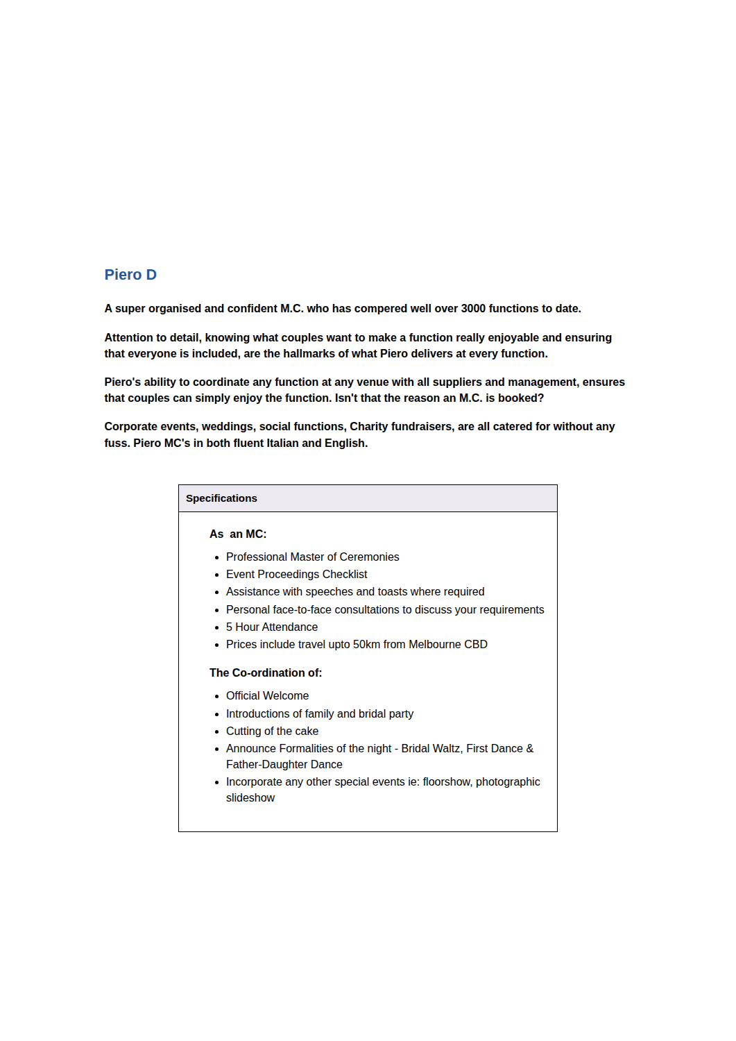Piero D
A super organised and confident M.C. who has compered well over 3000 functions to date.
Attention to detail, knowing what couples want to make a function really enjoyable and ensuring that everyone is included, are the hallmarks of what Piero delivers at every function.
Piero's ability to coordinate any function at any venue with all suppliers and management, ensures that couples can simply enjoy the function. Isn't that the reason an M.C. is booked?
Corporate events, weddings, social functions, Charity fundraisers, are all catered for without any fuss. Piero MC's in both fluent Italian and English.
| Specifications |
| --- |
| As an MC: Professional Master of Ceremonies Event Proceedings Checklist Assistance with speeches and toasts where required Personal face-to-face consultations to discuss your requirements 5 Hour Attendance Prices include travel upto 50km from Melbourne CBD The Co-ordination of: Official Welcome Introductions of family and bridal party Cutting of the cake Announce Formalities of the night - Bridal Waltz, First Dance & Father-Daughter Dance Incorporate any other special events ie: floorshow, photographic slideshow |